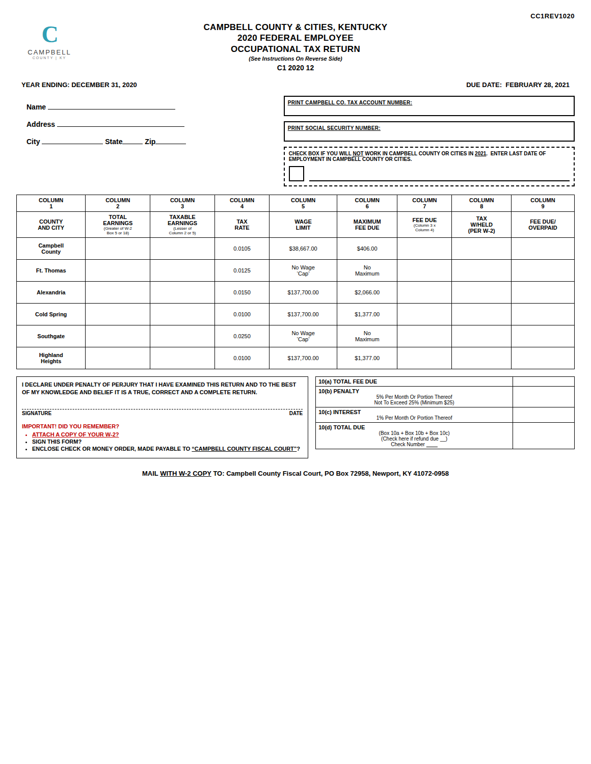CC1REV1020
C CAMPBELL COUNTY | KY
CAMPBELL COUNTY & CITIES, KENTUCKY
2020 FEDERAL EMPLOYEE
OCCUPATIONAL TAX RETURN
(See Instructions On Reverse Side)
C1 2020 12
YEAR ENDING: DECEMBER 31, 2020 DUE DATE: FEBRUARY 28, 2021
Name
Address
City State Zip
PRINT CAMPBELL CO. TAX ACCOUNT NUMBER:
PRINT SOCIAL SECURITY NUMBER:
CHECK BOX IF YOU WILL NOT WORK IN CAMPBELL COUNTY OR CITIES IN 2021. ENTER LAST DATE OF EMPLOYMENT IN CAMPBELL COUNTY OR CITIES.
| COLUMN 1 | COLUMN 2 | COLUMN 3 | COLUMN 4 | COLUMN 5 | COLUMN 6 | COLUMN 7 | COLUMN 8 | COLUMN 9 |
| --- | --- | --- | --- | --- | --- | --- | --- | --- |
| COUNTY AND CITY | TOTAL EARNINGS (Greater of W-2 Box 5 or 18) | TAXABLE EARNINGS (Lesser of Column 2 or 5) | TAX RATE | WAGE LIMIT | MAXIMUM FEE DUE | FEE DUE (Column 3 x Column 4) | TAX W/HELD (PER W-2) | FEE DUE/ OVERPAID |
| Campbell County | | | 0.0105 | $38,667.00 | $406.00 | | | |
| Ft. Thomas | | | 0.0125 | No Wage ‘Cap’ | No Maximum | | | |
| Alexandria | | | 0.0150 | $137,700.00 | $2,066.00 | | | |
| Cold Spring | | | 0.0100 | $137,700.00 | $1,377.00 | | | |
| Southgate | | | 0.0250 | No Wage ‘Cap’ | No Maximum | | | |
| Highland Heights | | | 0.0100 | $137,700.00 | $1,377.00 | | | |
I DECLARE UNDER PENALTY OF PERJURY THAT I HAVE EXAMINED THIS RETURN AND TO THE BEST OF MY KNOWLEDGE AND BELIEF IT IS A TRUE, CORRECT AND A COMPLETE RETURN.
SIGNATURE DATE
IMPORTANT! DID YOU REMEMBER?
ATTACH A COPY OF YOUR W-2?
SIGN THIS FORM?
ENCLOSE CHECK OR MONEY ORDER, MADE PAYABLE TO “CAMPBELL COUNTY FISCAL COURT”?
| 10(a) TOTAL FEE DUE | |
| 10(b) PENALTY 5% Per Month Or Portion Thereof Not To Exceed 25% (Minimum $25) | |
| 10(c) INTEREST 1% Per Month Or Portion Thereof | |
| 10(d) TOTAL DUE (Box 10a + Box 10b + Box 10c) (Check here if refund due __) Check Number | |
MAIL WITH W-2 COPY TO: Campbell County Fiscal Court, PO Box 72958, Newport, KY 41072-0958